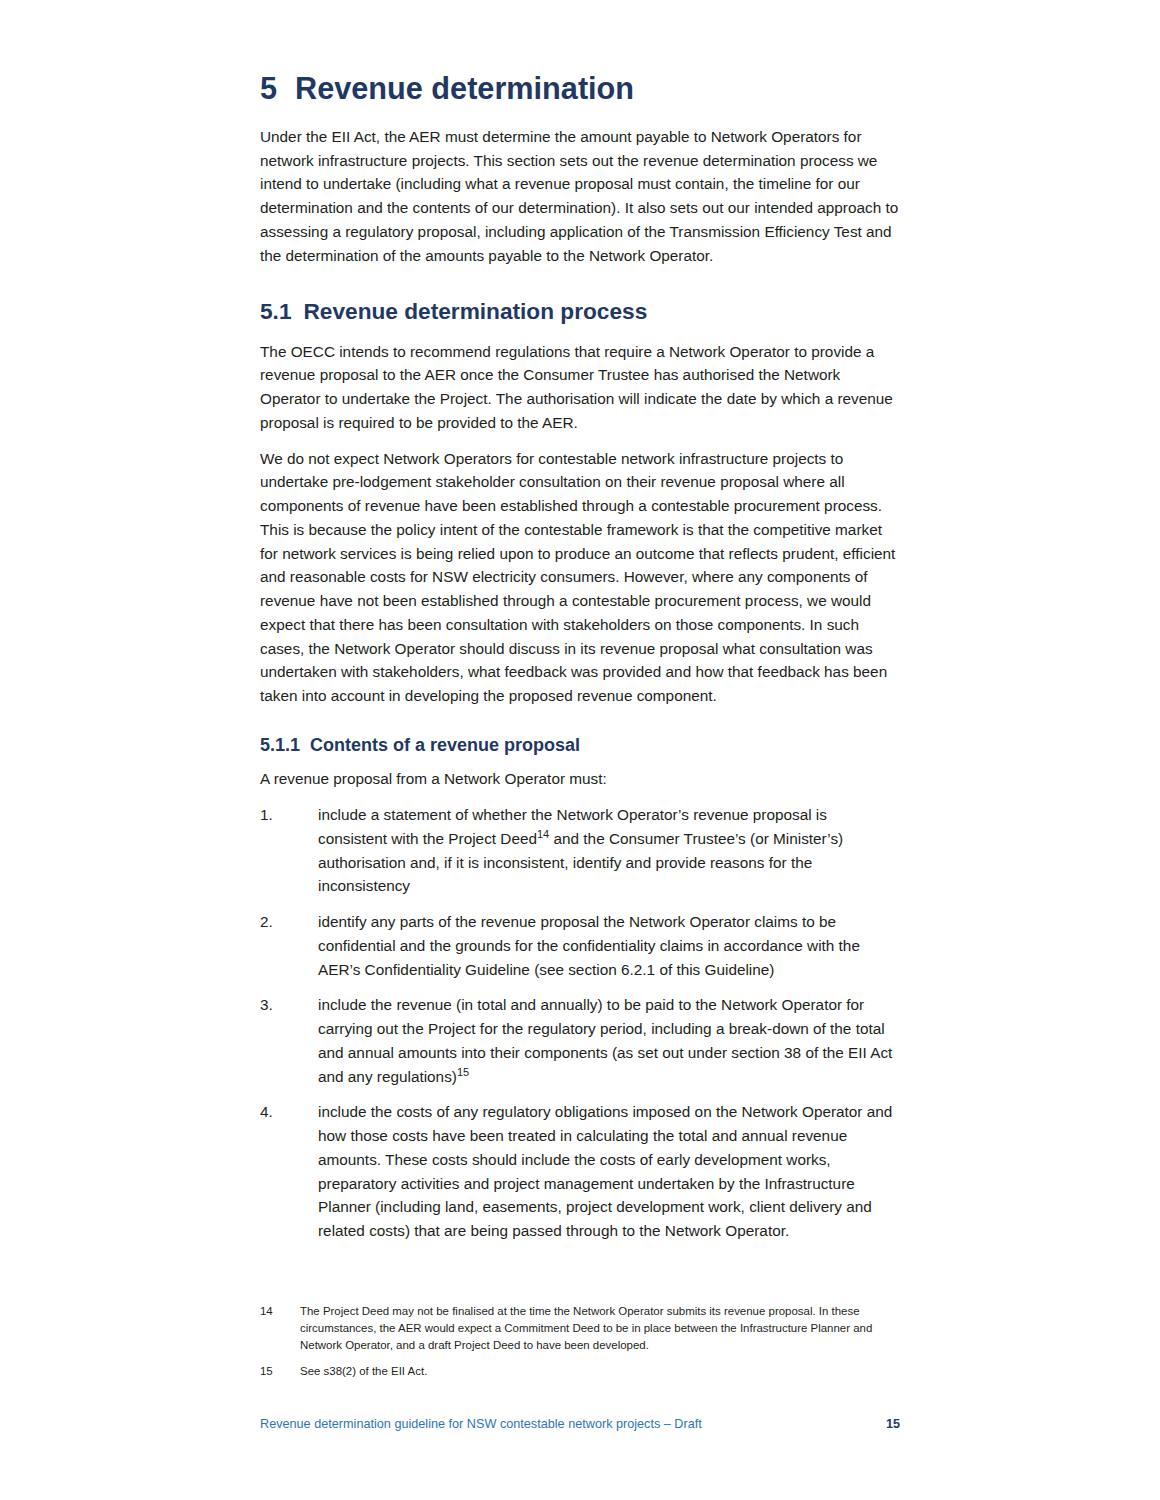5 Revenue determination
Under the EII Act, the AER must determine the amount payable to Network Operators for network infrastructure projects. This section sets out the revenue determination process we intend to undertake (including what a revenue proposal must contain, the timeline for our determination and the contents of our determination). It also sets out our intended approach to assessing a regulatory proposal, including application of the Transmission Efficiency Test and the determination of the amounts payable to the Network Operator.
5.1 Revenue determination process
The OECC intends to recommend regulations that require a Network Operator to provide a revenue proposal to the AER once the Consumer Trustee has authorised the Network Operator to undertake the Project. The authorisation will indicate the date by which a revenue proposal is required to be provided to the AER.
We do not expect Network Operators for contestable network infrastructure projects to undertake pre-lodgement stakeholder consultation on their revenue proposal where all components of revenue have been established through a contestable procurement process. This is because the policy intent of the contestable framework is that the competitive market for network services is being relied upon to produce an outcome that reflects prudent, efficient and reasonable costs for NSW electricity consumers. However, where any components of revenue have not been established through a contestable procurement process, we would expect that there has been consultation with stakeholders on those components. In such cases, the Network Operator should discuss in its revenue proposal what consultation was undertaken with stakeholders, what feedback was provided and how that feedback has been taken into account in developing the proposed revenue component.
5.1.1 Contents of a revenue proposal
A revenue proposal from a Network Operator must:
include a statement of whether the Network Operator’s revenue proposal is consistent with the Project Deed14 and the Consumer Trustee’s (or Minister’s) authorisation and, if it is inconsistent, identify and provide reasons for the inconsistency
identify any parts of the revenue proposal the Network Operator claims to be confidential and the grounds for the confidentiality claims in accordance with the AER’s Confidentiality Guideline (see section 6.2.1 of this Guideline)
include the revenue (in total and annually) to be paid to the Network Operator for carrying out the Project for the regulatory period, including a break-down of the total and annual amounts into their components (as set out under section 38 of the EII Act and any regulations)15
include the costs of any regulatory obligations imposed on the Network Operator and how those costs have been treated in calculating the total and annual revenue amounts. These costs should include the costs of early development works, preparatory activities and project management undertaken by the Infrastructure Planner (including land, easements, project development work, client delivery and related costs) that are being passed through to the Network Operator.
14 The Project Deed may not be finalised at the time the Network Operator submits its revenue proposal. In these circumstances, the AER would expect a Commitment Deed to be in place between the Infrastructure Planner and Network Operator, and a draft Project Deed to have been developed.
15 See s38(2) of the EII Act.
Revenue determination guideline for NSW contestable network projects – Draft 15